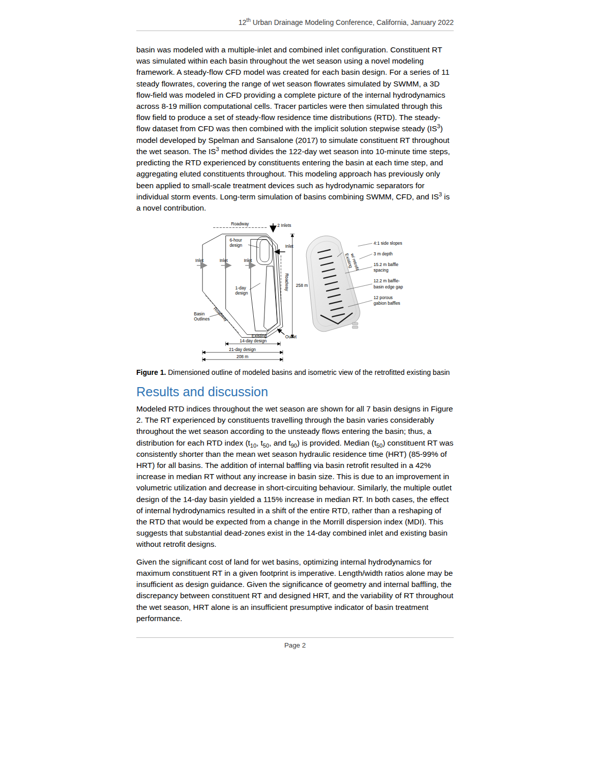12th Urban Drainage Modeling Conference, California, January 2022
basin was modeled with a multiple-inlet and combined inlet configuration. Constituent RT was simulated within each basin throughout the wet season using a novel modeling framework. A steady-flow CFD model was created for each basin design. For a series of 11 steady flowrates, covering the range of wet season flowrates simulated by SWMM, a 3D flow-field was modeled in CFD providing a complete picture of the internal hydrodynamics across 8-19 million computational cells. Tracer particles were then simulated through this flow field to produce a set of steady-flow residence time distributions (RTD). The steady-flow dataset from CFD was then combined with the implicit solution stepwise steady (IS3) model developed by Spelman and Sansalone (2017) to simulate constituent RT throughout the wet season. The IS3 method divides the 122-day wet season into 10-minute time steps, predicting the RTD experienced by constituents entering the basin at each time step, and aggregating eluted constituents throughout. This modeling approach has previously only been applied to small-scale treatment devices such as hydrodynamic separators for individual storm events. Long-term simulation of basins combining SWMM, CFD, and IS3 is a novel contribution.
Roadway 2 Inlets 6-hour design 1-day design Inlet Inlet Inlet Inlet Roadway Roadway Basin Outlines Existing Outlet 258 m 14-day design 21-day design 208 m Existing w/ retrofit 4:1 side slopes 3 m depth 15.2 m baffle spacing 12.2 m baffle- basin edge gap 12 porous gabion baffles
Figure 1. Dimensioned outline of modeled basins and isometric view of the retrofitted existing basin
Results and discussion
Modeled RTD indices throughout the wet season are shown for all 7 basin designs in Figure 2. The RT experienced by constituents travelling through the basin varies considerably throughout the wet season according to the unsteady flows entering the basin; thus, a distribution for each RTD index (t10, t50, and t90) is provided. Median (t50) constituent RT was consistently shorter than the mean wet season hydraulic residence time (HRT) (85-99% of HRT) for all basins. The addition of internal baffling via basin retrofit resulted in a 42% increase in median RT without any increase in basin size. This is due to an improvement in volumetric utilization and decrease in short-circuiting behaviour. Similarly, the multiple outlet design of the 14-day basin yielded a 115% increase in median RT. In both cases, the effect of internal hydrodynamics resulted in a shift of the entire RTD, rather than a reshaping of the RTD that would be expected from a change in the Morrill dispersion index (MDI). This suggests that substantial dead-zones exist in the 14-day combined inlet and existing basin without retrofit designs.
Given the significant cost of land for wet basins, optimizing internal hydrodynamics for maximum constituent RT in a given footprint is imperative. Length/width ratios alone may be insufficient as design guidance. Given the significance of geometry and internal baffling, the discrepancy between constituent RT and designed HRT, and the variability of RT throughout the wet season, HRT alone is an insufficient presumptive indicator of basin treatment performance.
Page 2